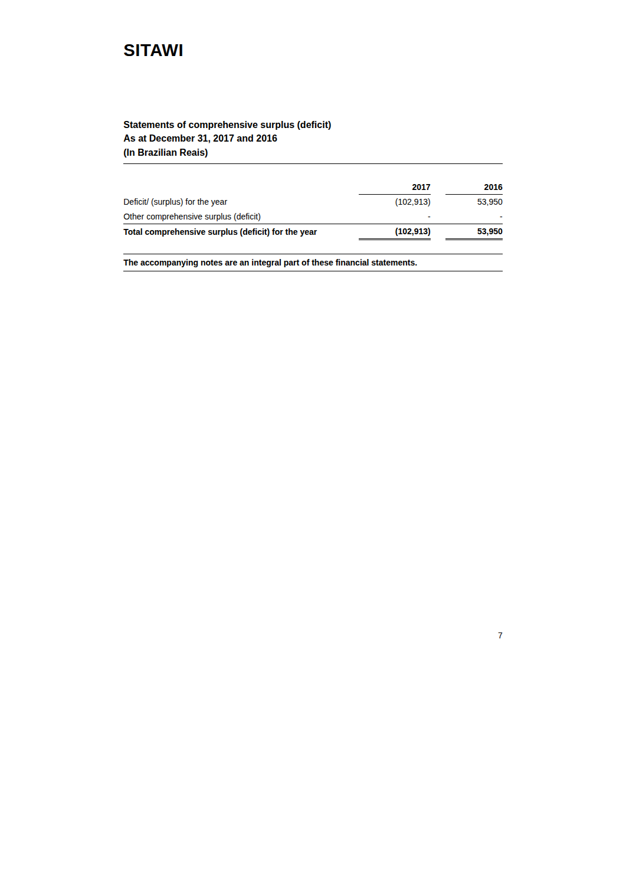SITAWI
Statements of comprehensive surplus (deficit)
As at December 31, 2017 and 2016
(In Brazilian Reais)
| | | 2017 | | 2016 |
| --- | --- | --- | --- | --- |
| Deficit/ (surplus) for the year | | (102,913) | | 53,950 |
| Other comprehensive surplus (deficit) | | - | | - |
| Total comprehensive surplus (deficit) for the year | | (102,913) | | 53,950 |
The accompanying notes are an integral part of these financial statements.
7